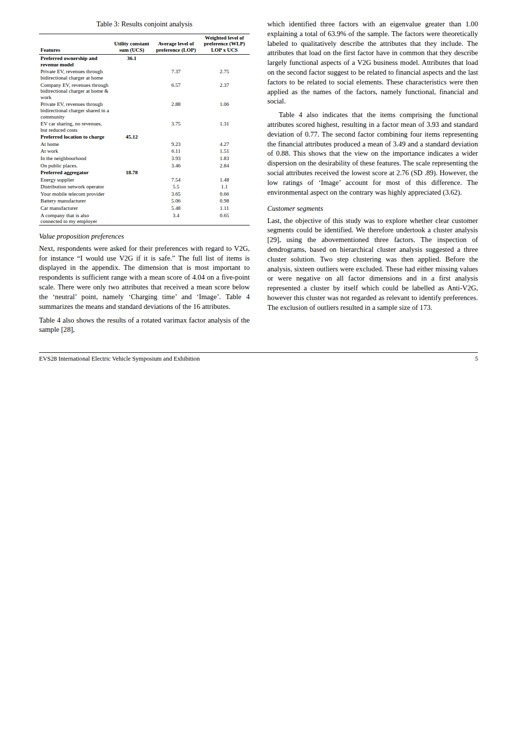Table 3: Results conjoint analysis
| Features | Utility constant sum (UCS) | Average level of preference (LOP) | Weighted level of preference (WLP) LOP x UCS |
| --- | --- | --- | --- |
| Preferred ownership and revenue model | 36.1 | | |
| Private EV, revenues through bidirectional charger at home | | 7.37 | 2.75 |
| Company EV, revenues through bidirectional charger at home & work | | 6.57 | 2.37 |
| Private EV, revenues through bidirectional charger shared in a community | | 2.88 | 1.06 |
| EV car sharing, no revenues, but reduced costs | | 3.75 | 1.31 |
| Preferred location to charge | 45.12 | | |
| At home | | 9.23 | 4.27 |
| At work | | 6.11 | 1.51 |
| In the neighbourhood | | 3.93 | 1.83 |
| On public places. | | 3.46 | 2.84 |
| Preferred aggregator | 18.78 | | |
| Energy supplier | | 7.54 | 1.48 |
| Distribution network operator | | 5.5 | 1.1 |
| Your mobile telecom provider | | 3.65 | 0.66 |
| Battery manufacturer | | 5.06 | 0.98 |
| Car manufacturer | | 5.48 | 1.11 |
| A company that is also connected to my employer | | 3.4 | 0.65 |
Value proposition preferences
Next, respondents were asked for their preferences with regard to V2G, for instance “I would use V2G if it is safe.” The full list of items is displayed in the appendix. The dimension that is most important to respondents is sufficient range with a mean score of 4.04 on a five-point scale. There were only two attributes that received a mean score below the ‘neutral’ point, namely ‘Charging time’ and ‘Image’. Table 4 summarizes the means and standard deviations of the 16 attributes.
Table 4 also shows the results of a rotated varimax factor analysis of the sample [28],
which identified three factors with an eigenvalue greater than 1.00 explaining a total of 63.9% of the sample. The factors were theoretically labeled to qualitatively describe the attributes that they include. The attributes that load on the first factor have in common that they describe largely functional aspects of a V2G business model. Attributes that load on the second factor suggest to be related to financial aspects and the last factors to be related to social elements. These characteristics were then applied as the names of the factors, namely functional, financial and social.
Table 4 also indicates that the items comprising the functional attributes scored highest, resulting in a factor mean of 3.93 and standard deviation of 0.77. The second factor combining four items representing the financial attributes produced a mean of 3.49 and a standard deviation of 0.88. This shows that the view on the importance indicates a wider dispersion on the desirability of these features. The scale representing the social attributes received the lowest score at 2.76 (SD .89). However, the low ratings of ‘Image’ account for most of this difference. The environmental aspect on the contrary was highly appreciated (3.62).
Customer segments
Last, the objective of this study was to explore whether clear customer segments could be identified. We therefore undertook a cluster analysis [29], using the abovementioned three factors. The inspection of dendrograms, based on hierarchical cluster analysis suggested a three cluster solution. Two step clustering was then applied. Before the analysis, sixteen outliers were excluded. These had either missing values or were negative on all factor dimensions and in a first analysis represented a cluster by itself which could be labelled as Anti-V2G, however this cluster was not regarded as relevant to identify preferences. The exclusion of outliers resulted in a sample size of 173.
EVS28 International Electric Vehicle Symposium and Exhibition 5